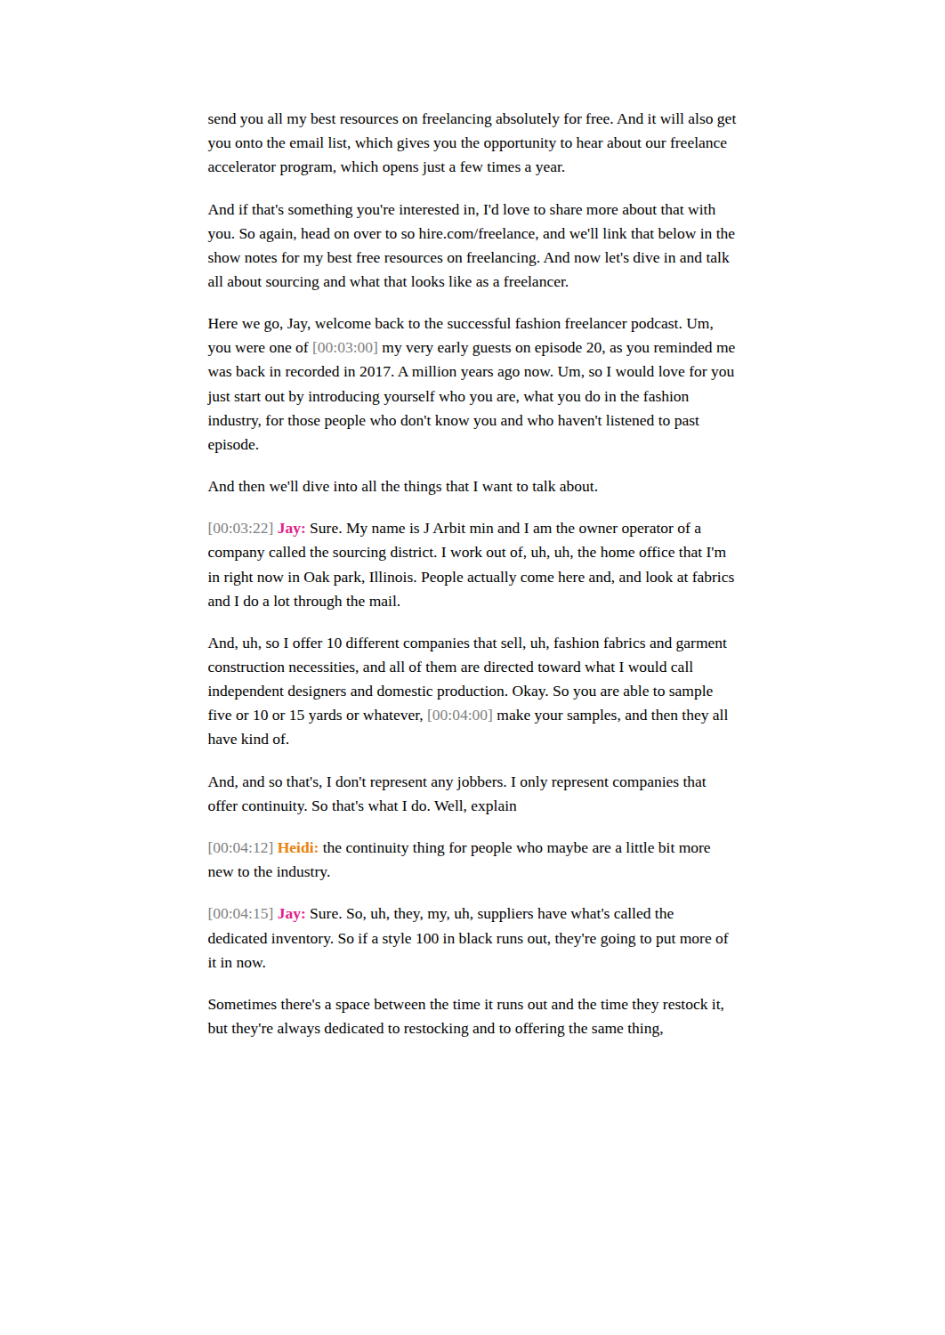send you all my best resources on freelancing absolutely for free. And it will also get you onto the email list, which gives you the opportunity to hear about our freelance accelerator program, which opens just a few times a year.
And if that's something you're interested in, I'd love to share more about that with you. So again, head on over to so hire.com/freelance, and we'll link that below in the show notes for my best free resources on freelancing. And now let's dive in and talk all about sourcing and what that looks like as a freelancer.
Here we go, Jay, welcome back to the successful fashion freelancer podcast. Um, you were one of [00:03:00] my very early guests on episode 20, as you reminded me was back in recorded in 2017. A million years ago now. Um, so I would love for you just start out by introducing yourself who you are, what you do in the fashion industry, for those people who don't know you and who haven't listened to past episode.
And then we'll dive into all the things that I want to talk about.
[00:03:22] Jay: Sure. My name is J Arbit min and I am the owner operator of a company called the sourcing district. I work out of, uh, uh, the home office that I'm in right now in Oak park, Illinois. People actually come here and, and look at fabrics and I do a lot through the mail.
And, uh, so I offer 10 different companies that sell, uh, fashion fabrics and garment construction necessities, and all of them are directed toward what I would call independent designers and domestic production. Okay. So you are able to sample five or 10 or 15 yards or whatever, [00:04:00] make your samples, and then they all have kind of.
And, and so that's, I don't represent any jobbers. I only represent companies that offer continuity. So that's what I do. Well, explain
[00:04:12] Heidi: the continuity thing for people who maybe are a little bit more new to the industry.
[00:04:15] Jay: Sure. So, uh, they, my, uh, suppliers have what's called the dedicated inventory. So if a style 100 in black runs out, they're going to put more of it in now.
Sometimes there's a space between the time it runs out and the time they restock it, but they're always dedicated to restocking and to offering the same thing,